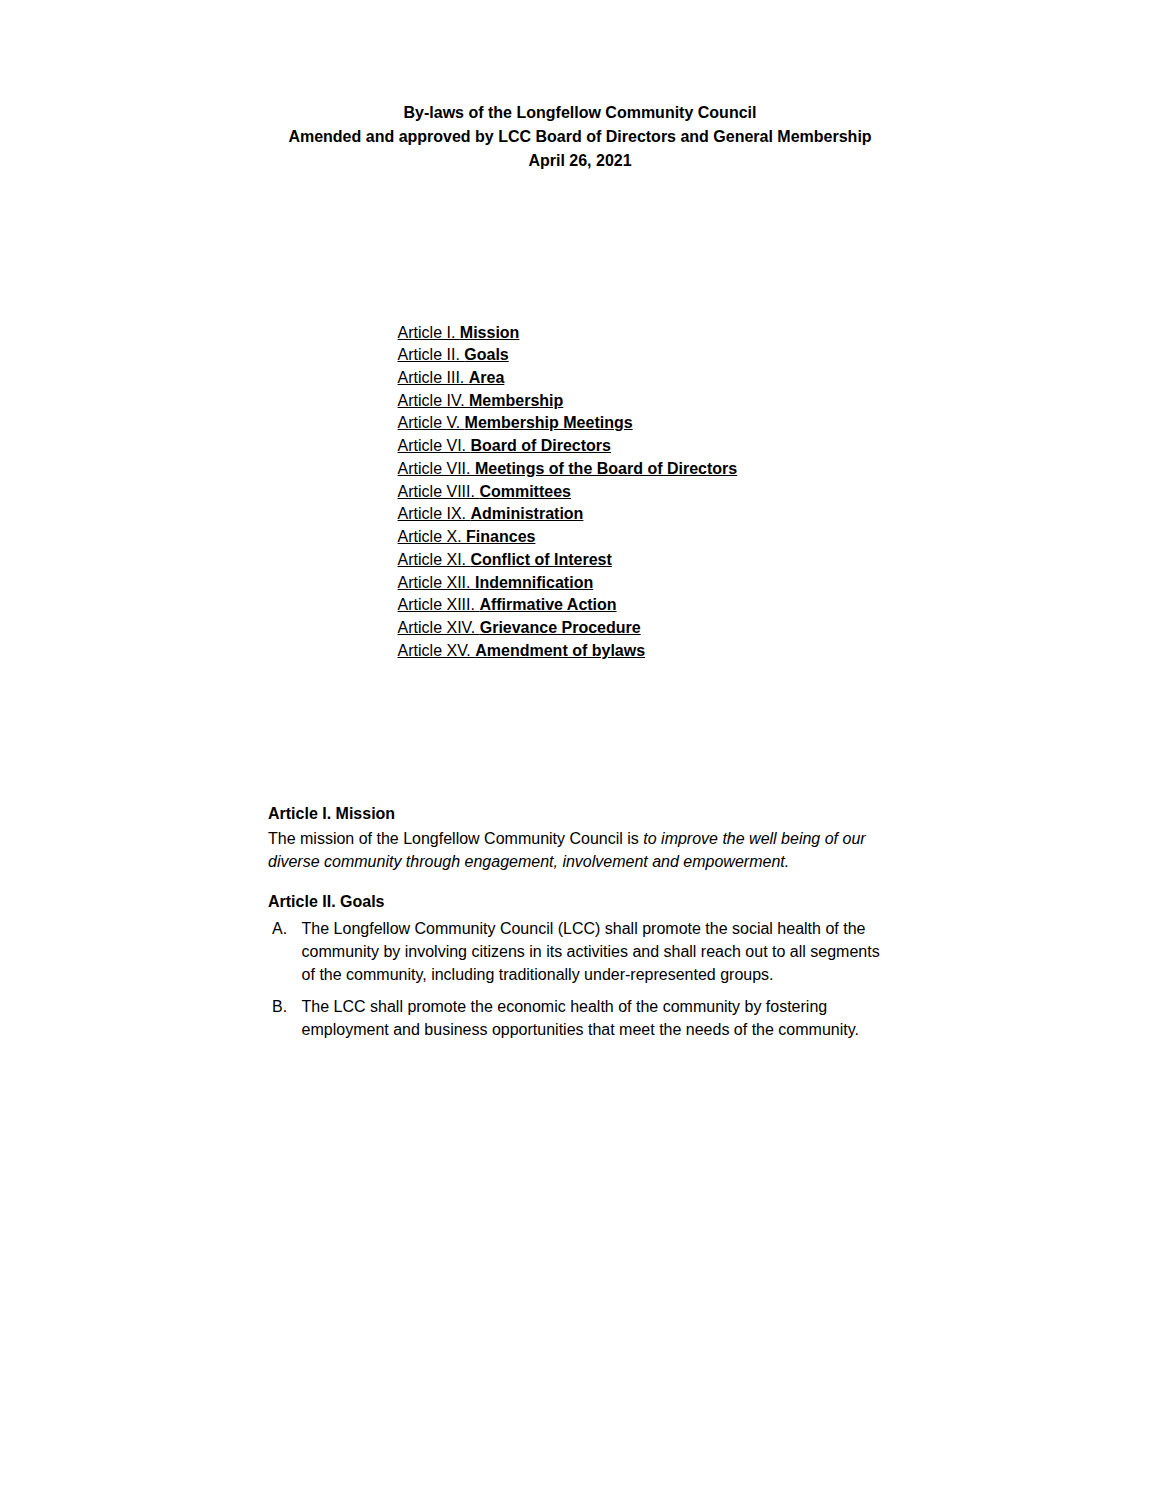By-laws of the Longfellow Community Council Amended and approved by LCC Board of Directors and General Membership April 26, 2021
Article I. Mission
Article II. Goals
Article III. Area
Article IV. Membership
Article V. Membership Meetings
Article VI. Board of Directors
Article VII. Meetings of the Board of Directors
Article VIII. Committees
Article IX. Administration
Article X. Finances
Article XI. Conflict of Interest
Article XII. Indemnification
Article XIII. Affirmative Action
Article XIV. Grievance Procedure
Article XV. Amendment of bylaws
Article I. Mission
The mission of the Longfellow Community Council is to improve the well being of our diverse community through engagement, involvement and empowerment.
Article II. Goals
A. The Longfellow Community Council (LCC) shall promote the social health of the community by involving citizens in its activities and shall reach out to all segments of the community, including traditionally under-represented groups.
B. The LCC shall promote the economic health of the community by fostering employment and business opportunities that meet the needs of the community.